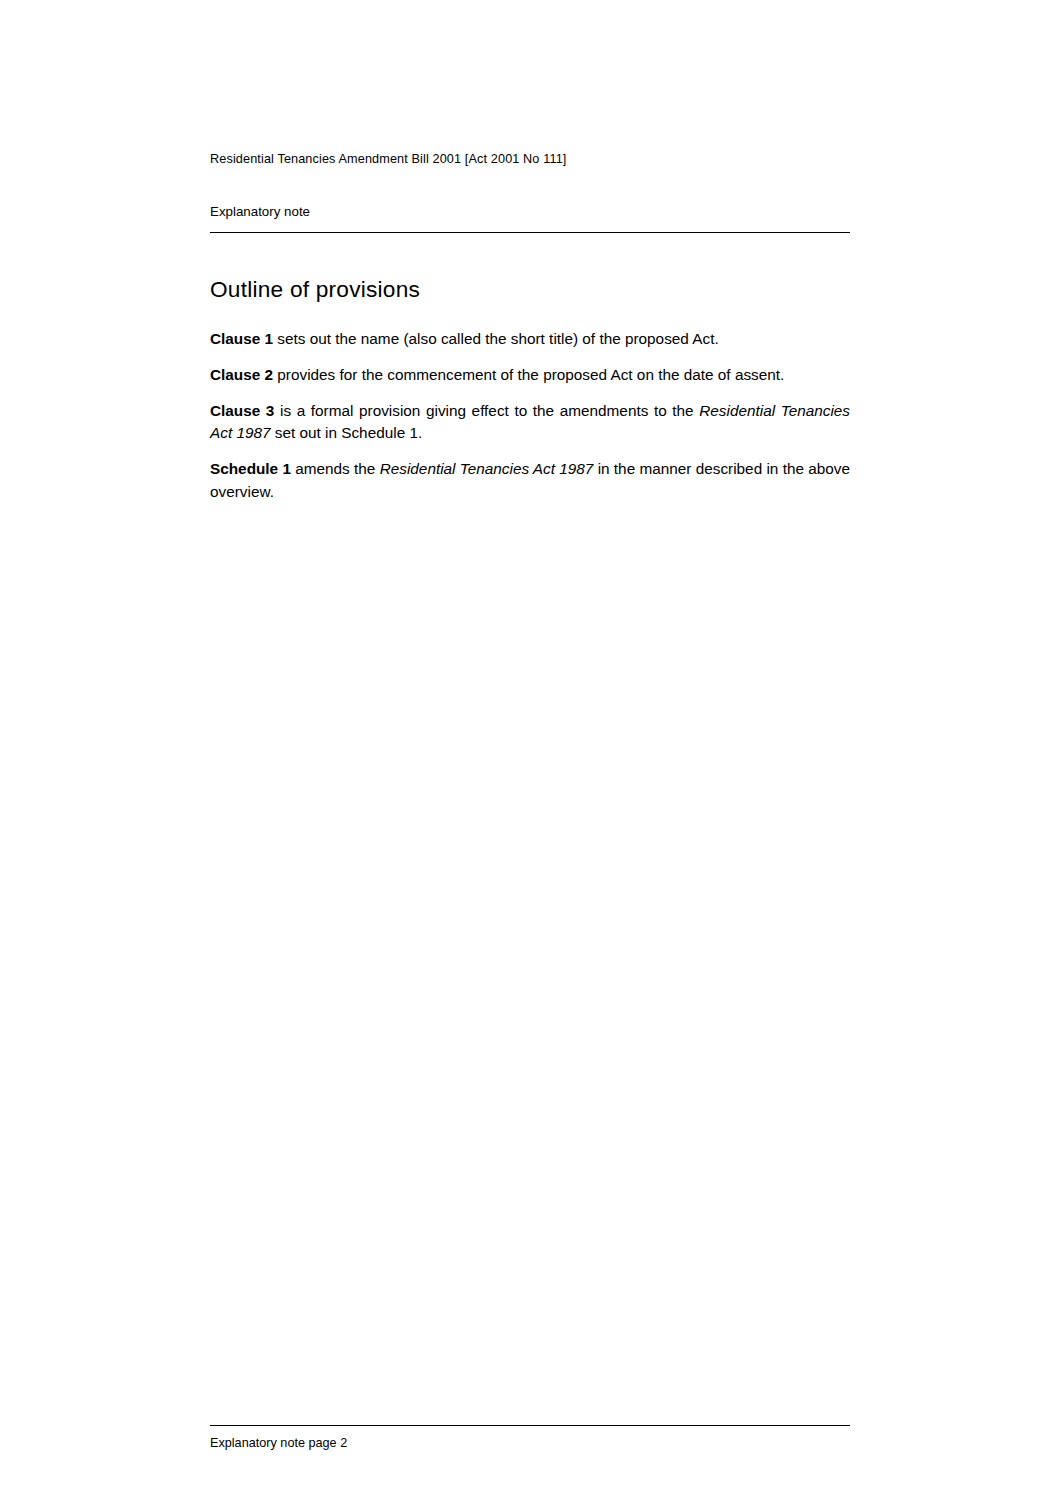Residential Tenancies Amendment Bill 2001 [Act 2001 No 111]
Explanatory note
Outline of provisions
Clause 1 sets out the name (also called the short title) of the proposed Act.
Clause 2 provides for the commencement of the proposed Act on the date of assent.
Clause 3 is a formal provision giving effect to the amendments to the Residential Tenancies Act 1987 set out in Schedule 1.
Schedule 1 amends the Residential Tenancies Act 1987 in the manner described in the above overview.
Explanatory note page 2